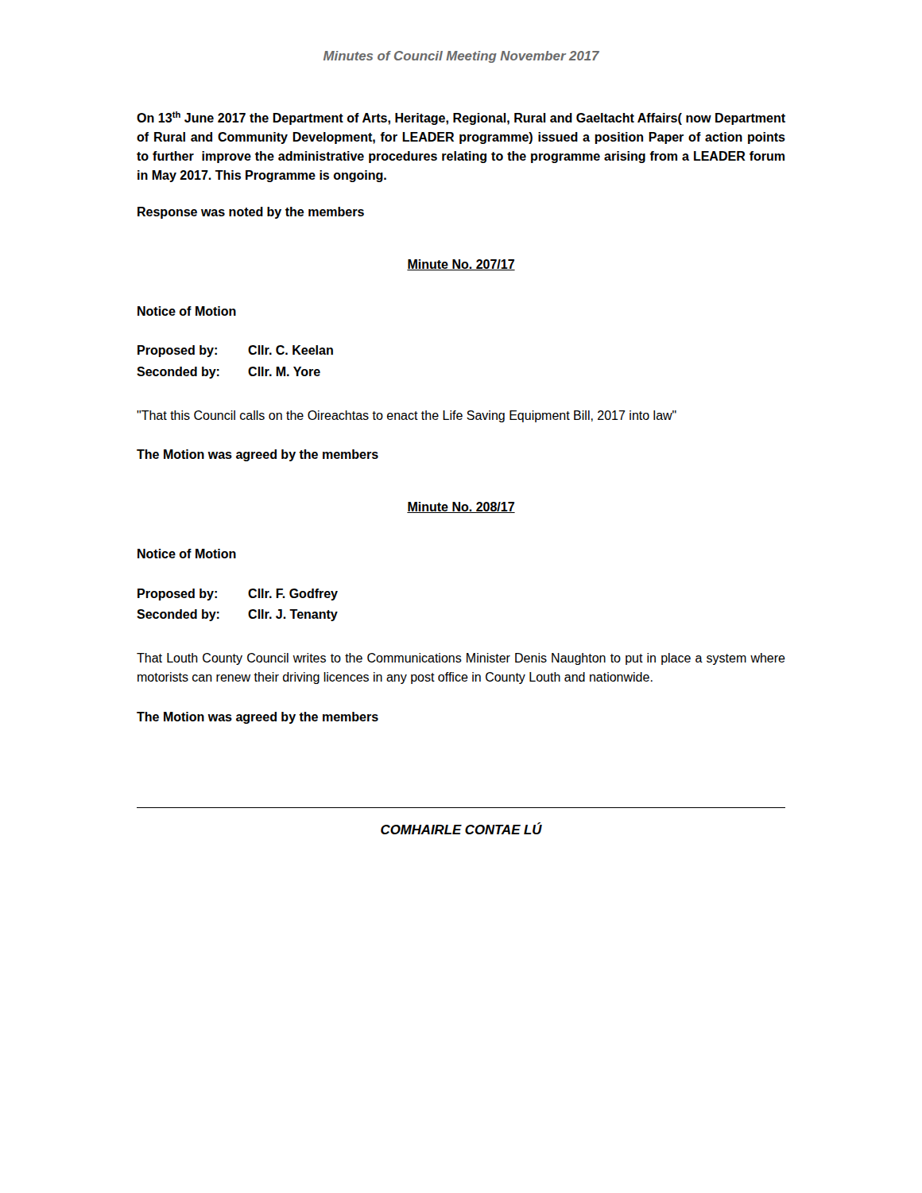Minutes of Council Meeting November 2017
On 13th June 2017 the Department of Arts, Heritage, Regional, Rural and Gaeltacht Affairs( now Department of Rural and Community Development, for LEADER programme) issued a position Paper of action points to further improve the administrative procedures relating to the programme arising from a LEADER forum in May 2017. This Programme is ongoing.
Response was noted by the members
Minute No. 207/17
Notice of Motion
| Proposed by: | Cllr. C. Keelan |
| Seconded by: | Cllr. M. Yore |
"That this Council calls on the Oireachtas to enact the Life Saving Equipment Bill, 2017 into law"
The Motion was agreed by the members
Minute No. 208/17
Notice of Motion
| Proposed by: | Cllr. F. Godfrey |
| Seconded by: | Cllr. J. Tenanty |
That Louth County Council writes to the Communications Minister Denis Naughton to put in place a system where motorists can renew their driving licences in any post office in County Louth and nationwide.
The Motion was agreed by the members
COMHAIRLE CONTAE LÚ